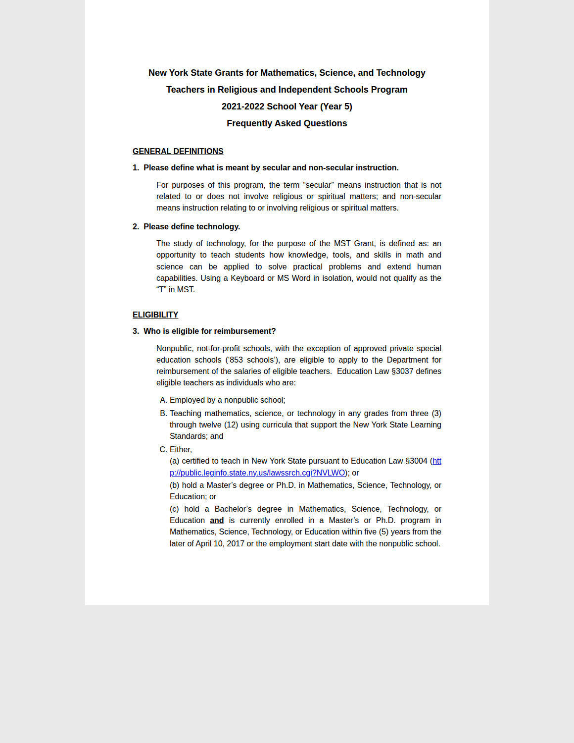New York State Grants for Mathematics, Science, and Technology Teachers in Religious and Independent Schools Program 2021-2022 School Year (Year 5) Frequently Asked Questions
GENERAL DEFINITIONS
1. Please define what is meant by secular and non-secular instruction.
For purposes of this program, the term “secular” means instruction that is not related to or does not involve religious or spiritual matters; and non-secular means instruction relating to or involving religious or spiritual matters.
2. Please define technology.
The study of technology, for the purpose of the MST Grant, is defined as: an opportunity to teach students how knowledge, tools, and skills in math and science can be applied to solve practical problems and extend human capabilities. Using a Keyboard or MS Word in isolation, would not qualify as the “T” in MST.
ELIGIBILITY
3. Who is eligible for reimbursement?
Nonpublic, not-for-profit schools, with the exception of approved private special education schools (‘853 schools’), are eligible to apply to the Department for reimbursement of the salaries of eligible teachers. Education Law §3037 defines eligible teachers as individuals who are:
Employed by a nonpublic school;
Teaching mathematics, science, or technology in any grades from three (3) through twelve (12) using curricula that support the New York State Learning Standards; and
Either,
(a) certified to teach in New York State pursuant to Education Law §3004 (http://public.leginfo.state.ny.us/lawssrch.cgi?NVLWO); or
(b) hold a Master’s degree or Ph.D. in Mathematics, Science, Technology, or Education; or
(c) hold a Bachelor’s degree in Mathematics, Science, Technology, or Education and is currently enrolled in a Master’s or Ph.D. program in Mathematics, Science, Technology, or Education within five (5) years from the later of April 10, 2017 or the employment start date with the nonpublic school.